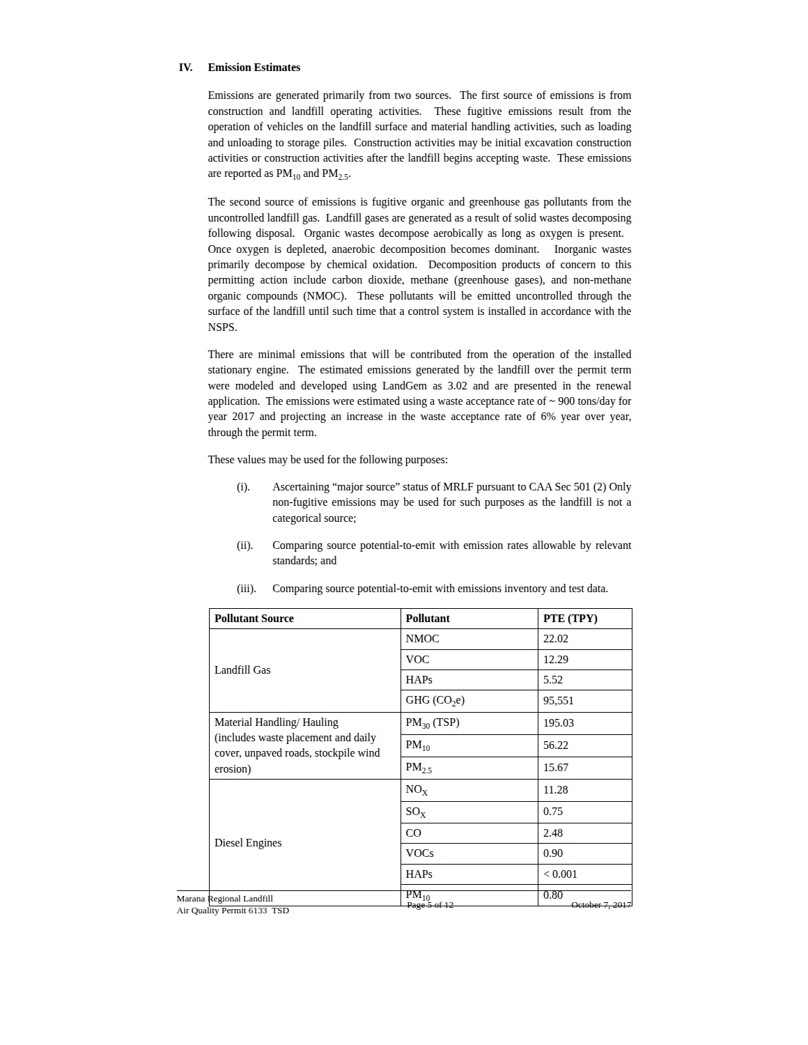IV. Emission Estimates
Emissions are generated primarily from two sources. The first source of emissions is from construction and landfill operating activities. These fugitive emissions result from the operation of vehicles on the landfill surface and material handling activities, such as loading and unloading to storage piles. Construction activities may be initial excavation construction activities or construction activities after the landfill begins accepting waste. These emissions are reported as PM10 and PM2.5.
The second source of emissions is fugitive organic and greenhouse gas pollutants from the uncontrolled landfill gas. Landfill gases are generated as a result of solid wastes decomposing following disposal. Organic wastes decompose aerobically as long as oxygen is present. Once oxygen is depleted, anaerobic decomposition becomes dominant. Inorganic wastes primarily decompose by chemical oxidation. Decomposition products of concern to this permitting action include carbon dioxide, methane (greenhouse gases), and non-methane organic compounds (NMOC). These pollutants will be emitted uncontrolled through the surface of the landfill until such time that a control system is installed in accordance with the NSPS.
There are minimal emissions that will be contributed from the operation of the installed stationary engine. The estimated emissions generated by the landfill over the permit term were modeled and developed using LandGem as 3.02 and are presented in the renewal application. The emissions were estimated using a waste acceptance rate of ~ 900 tons/day for year 2017 and projecting an increase in the waste acceptance rate of 6% year over year, through the permit term.
These values may be used for the following purposes:
(i). Ascertaining “major source” status of MRLF pursuant to CAA Sec 501 (2) Only non-fugitive emissions may be used for such purposes as the landfill is not a categorical source;
(ii). Comparing source potential-to-emit with emission rates allowable by relevant standards; and
(iii). Comparing source potential-to-emit with emissions inventory and test data.
| Pollutant Source | Pollutant | PTE (TPY) |
| --- | --- | --- |
| Landfill Gas | NMOC | 22.02 |
| VOC | 12.29 |
| HAPs | 5.52 |
| GHG (CO 2 e) | 95,551 |
| Material Handling/ Hauling (includes waste placement and daily cover, unpaved roads, stockpile wind erosion) | PM 30 (TSP) | 195.03 |
| PM 10 | 56.22 |
| PM 2.5 | 15.67 |
| Diesel Engines | NO X | 11.28 |
| SO X | 0.75 |
| CO | 2.48 |
| VOCs | 0.90 |
| HAPs | < 0.001 |
| PM 10 | 0.80 |
Marana Regional Landfill
Air Quality Permit 6133 TSD
Page 5 of 12
October 7, 2017